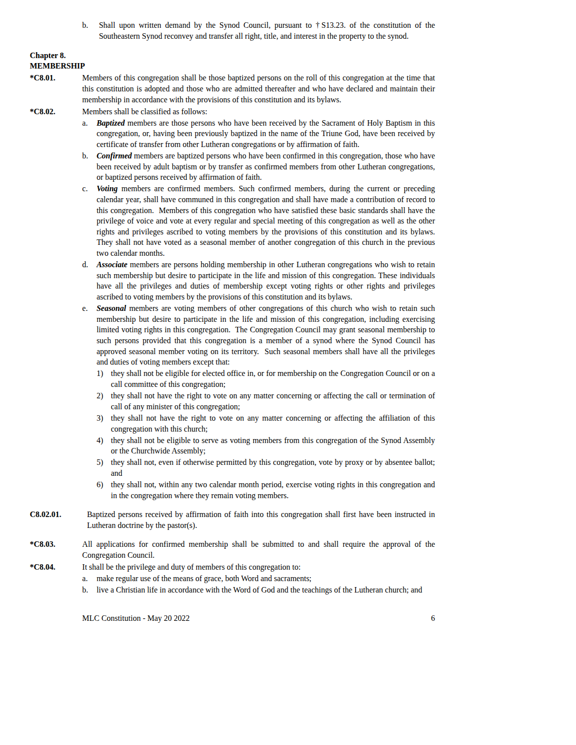b.
Shall upon written demand by the Synod Council, pursuant to †S13.23. of the constitution of the Southeastern Synod reconvey and transfer all right, title, and interest in the property to the synod.
Chapter 8.MEMBERSHIP
*C8.01.
Members of this congregation shall be those baptized persons on the roll of this congregation at the time that this constitution is adopted and those who are admitted thereafter and who have declared and maintain their membership in accordance with the provisions of this constitution and its bylaws.
*C8.02.
Members shall be classified as follows:
a.
Baptized members are those persons who have been received by the Sacrament of Holy Baptism in this congregation, or, having been previously baptized in the name of the Triune God, have been received by certificate of transfer from other Lutheran congregations or by affirmation of faith.
b.
Confirmed members are baptized persons who have been confirmed in this congregation, those who have been received by adult baptism or by transfer as confirmed members from other Lutheran congregations, or baptized persons received by affirmation of faith.
c.
Voting members are confirmed members. Such confirmed members, during the current or preceding calendar year, shall have communed in this congregation and shall have made a contribution of record to this congregation. Members of this congregation who have satisfied these basic standards shall have the privilege of voice and vote at every regular and special meeting of this congregation as well as the other rights and privileges ascribed to voting members by the provisions of this constitution and its bylaws. They shall not have voted as a seasonal member of another congregation of this church in the previous two calendar months.
d.
Associate members are persons holding membership in other Lutheran congregations who wish to retain such membership but desire to participate in the life and mission of this congregation. These individuals have all the privileges and duties of membership except voting rights or other rights and privileges ascribed to voting members by the provisions of this constitution and its bylaws.
e.
Seasonal members are voting members of other congregations of this church who wish to retain such membership but desire to participate in the life and mission of this congregation, including exercising limited voting rights in this congregation. The Congregation Council may grant seasonal membership to such persons provided that this congregation is a member of a synod where the Synod Council has approved seasonal member voting on its territory. Such seasonal members shall have all the privileges and duties of voting members except that:
1)
they shall not be eligible for elected office in, or for membership on the Congregation Council or on a call committee of this congregation;
2)
they shall not have the right to vote on any matter concerning or affecting the call or termination of call of any minister of this congregation;
3)
they shall not have the right to vote on any matter concerning or affecting the affiliation of this congregation with this church;
4)
they shall not be eligible to serve as voting members from this congregation of the Synod Assembly or the Churchwide Assembly;
5)
they shall not, even if otherwise permitted by this congregation, vote by proxy or by absentee ballot; and
6)
they shall not, within any two calendar month period, exercise voting rights in this congregation and in the congregation where they remain voting members.
C8.02.01.
Baptized persons received by affirmation of faith into this congregation shall first have been instructed in Lutheran doctrine by the pastor(s).
*C8.03.
All applications for confirmed membership shall be submitted to and shall require the approval of the Congregation Council.
*C8.04.
It shall be the privilege and duty of members of this congregation to:
a.
make regular use of the means of grace, both Word and sacraments;
b.
live a Christian life in accordance with the Word of God and the teachings of the Lutheran church; and
MLC Constitution - May 20 2022
6